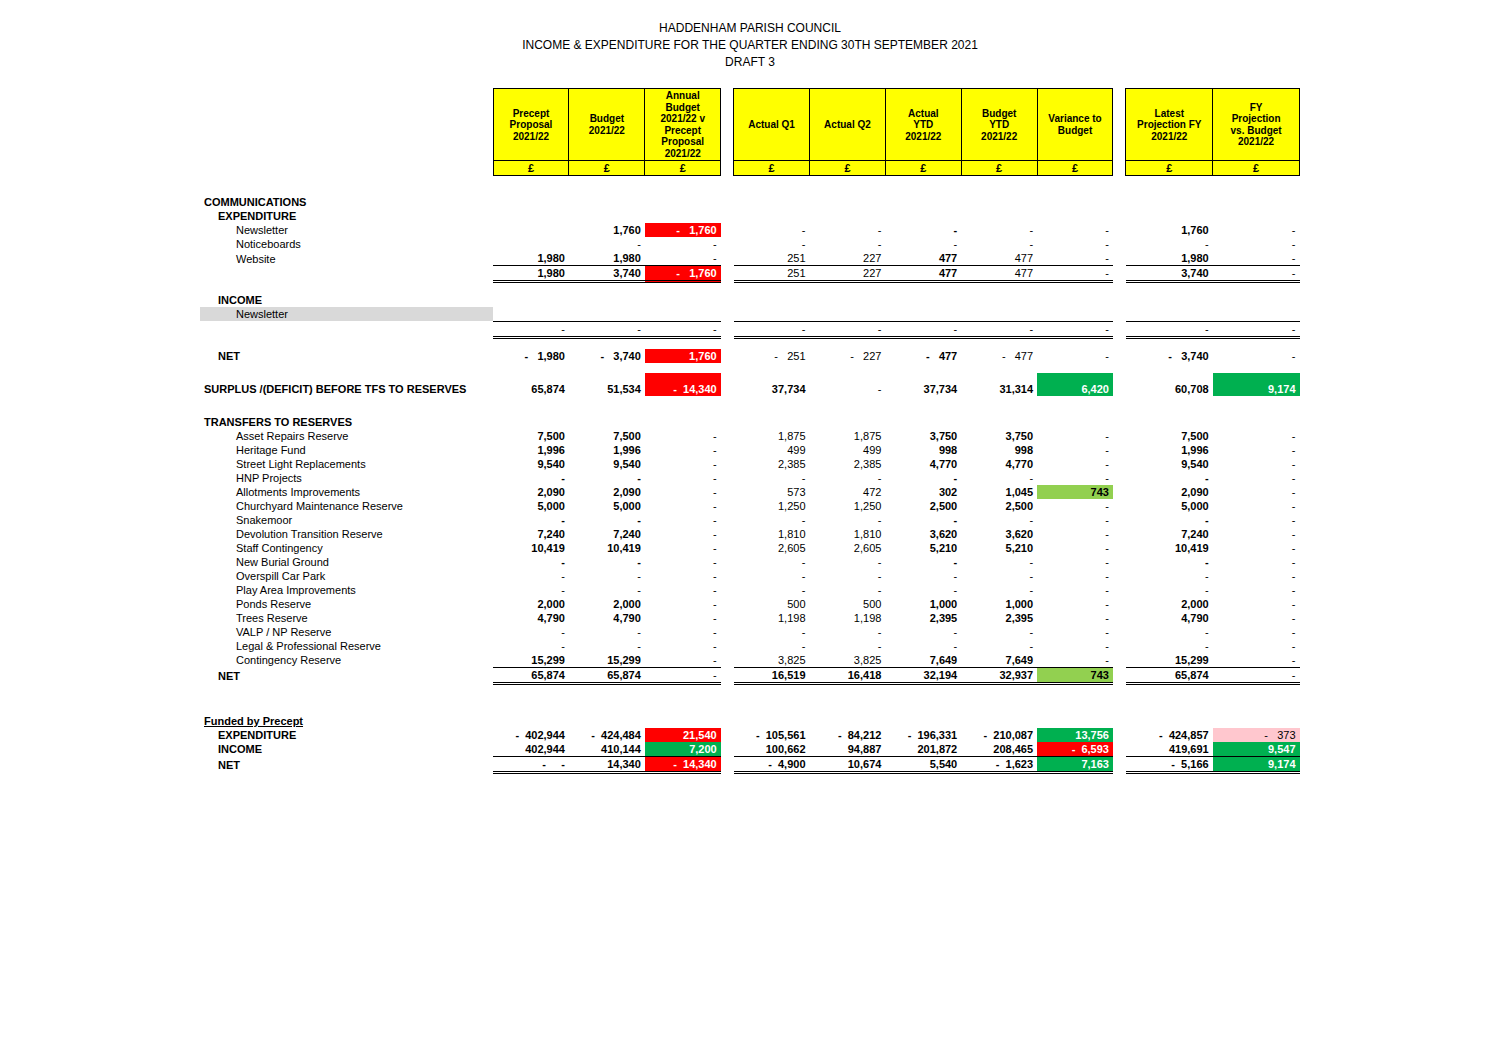HADDENHAM PARISH COUNCIL
INCOME & EXPENDITURE FOR THE QUARTER ENDING 30TH SEPTEMBER 2021
DRAFT 3
| | Precept Proposal 2021/22 | Budget 2021/22 | Annual Budget 2021/22 v Precept Proposal 2021/22 | | Actual Q1 | Actual Q2 | Actual YTD 2021/22 | Budget YTD 2021/22 | Variance to Budget | | Latest Projection FY 2021/22 | FY Projection vs. Budget 2021/22 |
| | £ | £ | £ | | £ | £ | £ | £ | £ | | £ | £ |
| COMMUNICATIONS | |
| EXPENDITURE | |
| Newsletter | | 1,760 | - 1,760 | | - | - | - | - | - | | 1,760 | - |
| Noticeboards | | - | - | | - | - | - | - | - | | - | - |
| Website | 1,980 | 1,980 | - | | 251 | 227 | 477 | 477 | - | | 1,980 | - |
| | 1,980 | 3,740 | - 1,760 | | 251 | 227 | 477 | 477 | - | | 3,740 | - |
| INCOME | |
| Newsletter | | | | | | | | | | | | |
| | - | - | - | | - | - | - | - | - | | - | - |
| NET | - 1,980 | - 3,740 | 1,760 | | - 251 | - 227 | - 477 | - 477 | - | | - 3,740 | - |
| SURPLUS /(DEFICIT) BEFORE TFS TO RESERVES | 65,874 | 51,534 | - 14,340 | | 37,734 | - | 37,734 | 31,314 | 6,420 | | 60,708 | 9,174 |
| TRANSFERS TO RESERVES | |
| Asset Repairs Reserve | 7,500 | 7,500 | - | | 1,875 | 1,875 | 3,750 | 3,750 | - | | 7,500 | - |
| Heritage Fund | 1,996 | 1,996 | - | | 499 | 499 | 998 | 998 | - | | 1,996 | - |
| Street Light Replacements | 9,540 | 9,540 | - | | 2,385 | 2,385 | 4,770 | 4,770 | - | | 9,540 | - |
| HNP Projects | - | - | - | | - | - | - | - | - | | - | - |
| Allotments Improvements | 2,090 | 2,090 | - | | 573 | 472 | 302 | 1,045 | 743 | | 2,090 | - |
| Churchyard Maintenance Reserve | 5,000 | 5,000 | - | | 1,250 | 1,250 | 2,500 | 2,500 | - | | 5,000 | - |
| Snakemoor | - | - | - | | - | - | - | - | - | | - | - |
| Devolution Transition Reserve | 7,240 | 7,240 | - | | 1,810 | 1,810 | 3,620 | 3,620 | - | | 7,240 | - |
| Staff Contingency | 10,419 | 10,419 | - | | 2,605 | 2,605 | 5,210 | 5,210 | - | | 10,419 | - |
| New Burial Ground | - | - | - | | - | - | - | - | - | | - | - |
| Overspill Car Park | - | - | - | | - | - | - | - | - | | - | - |
| Play Area Improvements | - | - | - | | - | - | - | - | - | | - | - |
| Ponds Reserve | 2,000 | 2,000 | - | | 500 | 500 | 1,000 | 1,000 | - | | 2,000 | - |
| Trees Reserve | 4,790 | 4,790 | - | | 1,198 | 1,198 | 2,395 | 2,395 | - | | 4,790 | - |
| VALP / NP Reserve | - | - | - | | - | - | - | - | - | | - | - |
| Legal & Professional Reserve | - | - | - | | - | - | - | - | - | | - | - |
| Contingency Reserve | 15,299 | 15,299 | - | | 3,825 | 3,825 | 7,649 | 7,649 | - | | 15,299 | - |
| NET | 65,874 | 65,874 | - | | 16,519 | 16,418 | 32,194 | 32,937 | 743 | | 65,874 | - |
| Funded by Precept | |
| EXPENDITURE | - 402,944 | - 424,484 | 21,540 | | - 105,561 | - 84,212 | - 196,331 | - 210,087 | 13,756 | | - 424,857 | - 373 |
| INCOME | 402,944 | 410,144 | 7,200 | | 100,662 | 94,887 | 201,872 | 208,465 | - 6,593 | | 419,691 | 9,547 |
| NET | - - | 14,340 | - 14,340 | | - 4,900 | 10,674 | 5,540 | - 1,623 | 7,163 | | - 5,166 | 9,174 |